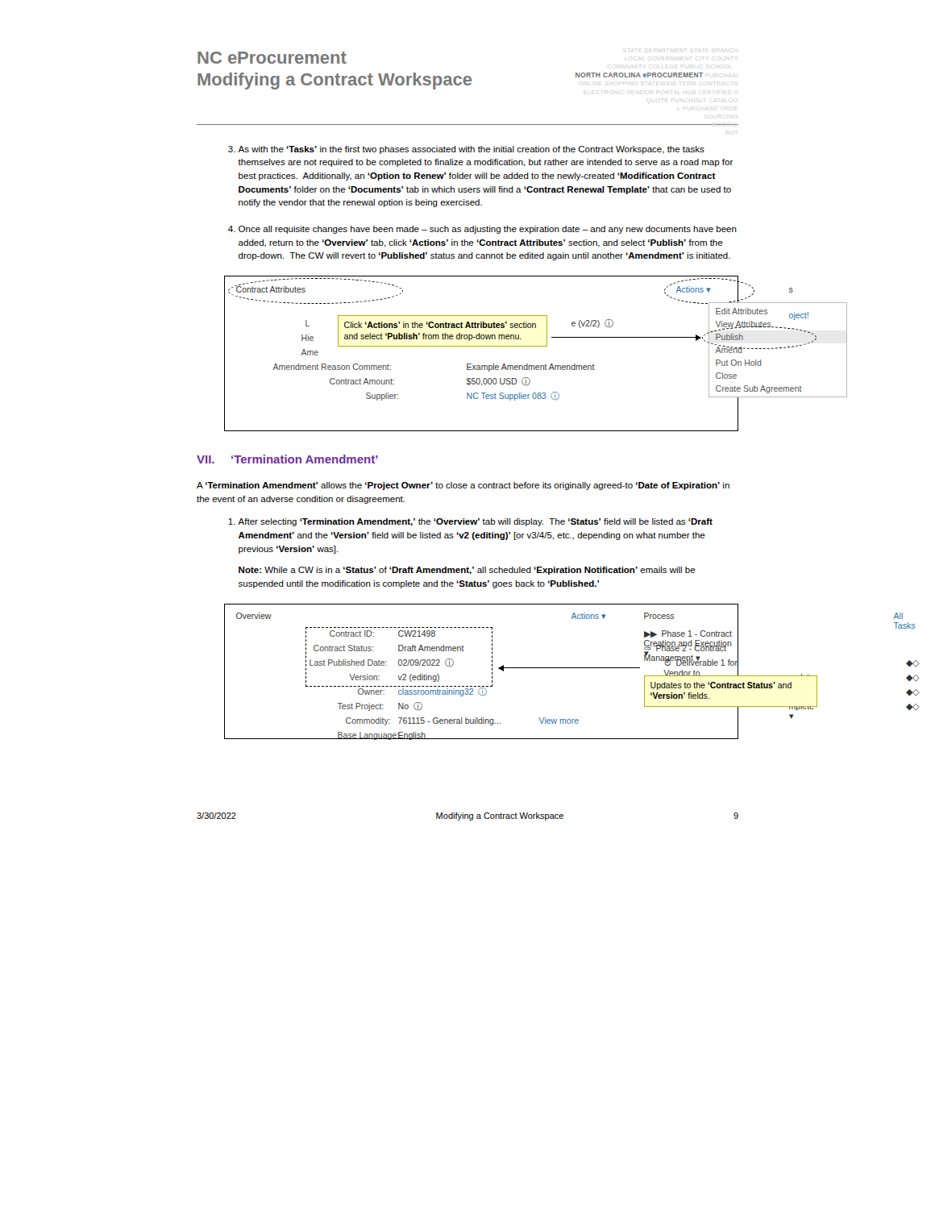NC eProcurement Modifying a Contract Workspace
STATE DEPARTMENT STATE BRANCH
LOCAL GOVERNMENT CITY COUNTY
COMMUNITY COLLEGE PUBLIC SCHOOL
NORTH CAROLINA e PROCUREMENT PURCHASI
ONLINE SHOPPING STATEWIDE TERM CONTRACTS
ELECTRONIC VENDOR PORTAL HUB CERTIFIED V
QUOTE PUNCHOUT CATALOG
L PURCHASE ORDE
SOURCING
BIDDING
BUY
As with the ‘Tasks’ in the first two phases associated with the initial creation of the Contract Workspace, the tasks themselves are not required to be completed to finalize a modification, but rather are intended to serve as a road map for best practices. Additionally, an ‘Option to Renew’ folder will be added to the newly-created ‘Modification Contract Documents’ folder on the ‘Documents’ tab in which users will find a ‘Contract Renewal Template’ that can be used to notify the vendor that the renewal option is being exercised.
Once all requisite changes have been made – such as adjusting the expiration date – and any new documents have been added, return to the ‘Overview’ tab, click ‘Actions’ in the ‘Contract Attributes’ section, and select ‘Publish’ from the drop-down. The CW will revert to ‘Published’ status and cannot be edited again until another ‘Amendment’ is initiated.
Contract Attributes
Actions ▾
s
Edit Attributes
View Attributes
Publish
Amend
Put On Hold
Close
Create Sub Agreement
oject!
Click ‘Actions’ in the ‘Contract Attributes’ section and select ‘Publish’ from the drop-down menu.
L
Hie
Ame
Amendment Reason Comment:
Example Amendment Amendment
Contract Amount:
$50,000 USD ⓘ
Supplier:
NC Test Supplier 083 ⓘ
e (v2/2) ⓘ
VII.‘Termination Amendment’
A ‘Termination Amendment’ allows the ‘Project Owner’ to close a contract before its originally agreed-to ‘Date of Expiration’ in the event of an adverse condition or disagreement.
After selecting ‘Termination Amendment,’ the ‘Overview’ tab will display. The ‘Status’ field will be listed as ‘Draft Amendment’ and the ‘Version’ field will be listed as ‘v2 (editing)’ [or v3/4/5, etc., depending on what number the previous ‘Version’ was].
Note: While a CW is in a ‘Status’ of ‘Draft Amendment,’ all scheduled ‘Expiration Notification’ emails will be suspended until the modification is complete and the ‘Status’ goes back to ‘Published.’
Overview
Actions ▾
Process
All Tasks
Contract ID:
CW21498
Contract Status:
Draft Amendment
Last Published Date:
02/09/2022 ⓘ
Version:
v2 (editing)
Owner:
classroomtraining32 ⓘ
Test Project:
No ⓘ
Commodity:
761115 - General building...
View more
Base Language:
English
▶▶ Phase 1 - Contract Creation and Execution ▾
⇨ Phase 2 - Contract Management ▾
⏱ Deliverable 1 for Vendor to Complete ▾
mplete ▾
mplete ▾
mplete ▾
◆◇
◆◇
◆◇
◆◇
Updates to the ‘Contract Status’ and ‘Version’ fields.
3/30/2022
Modifying a Contract Workspace
9